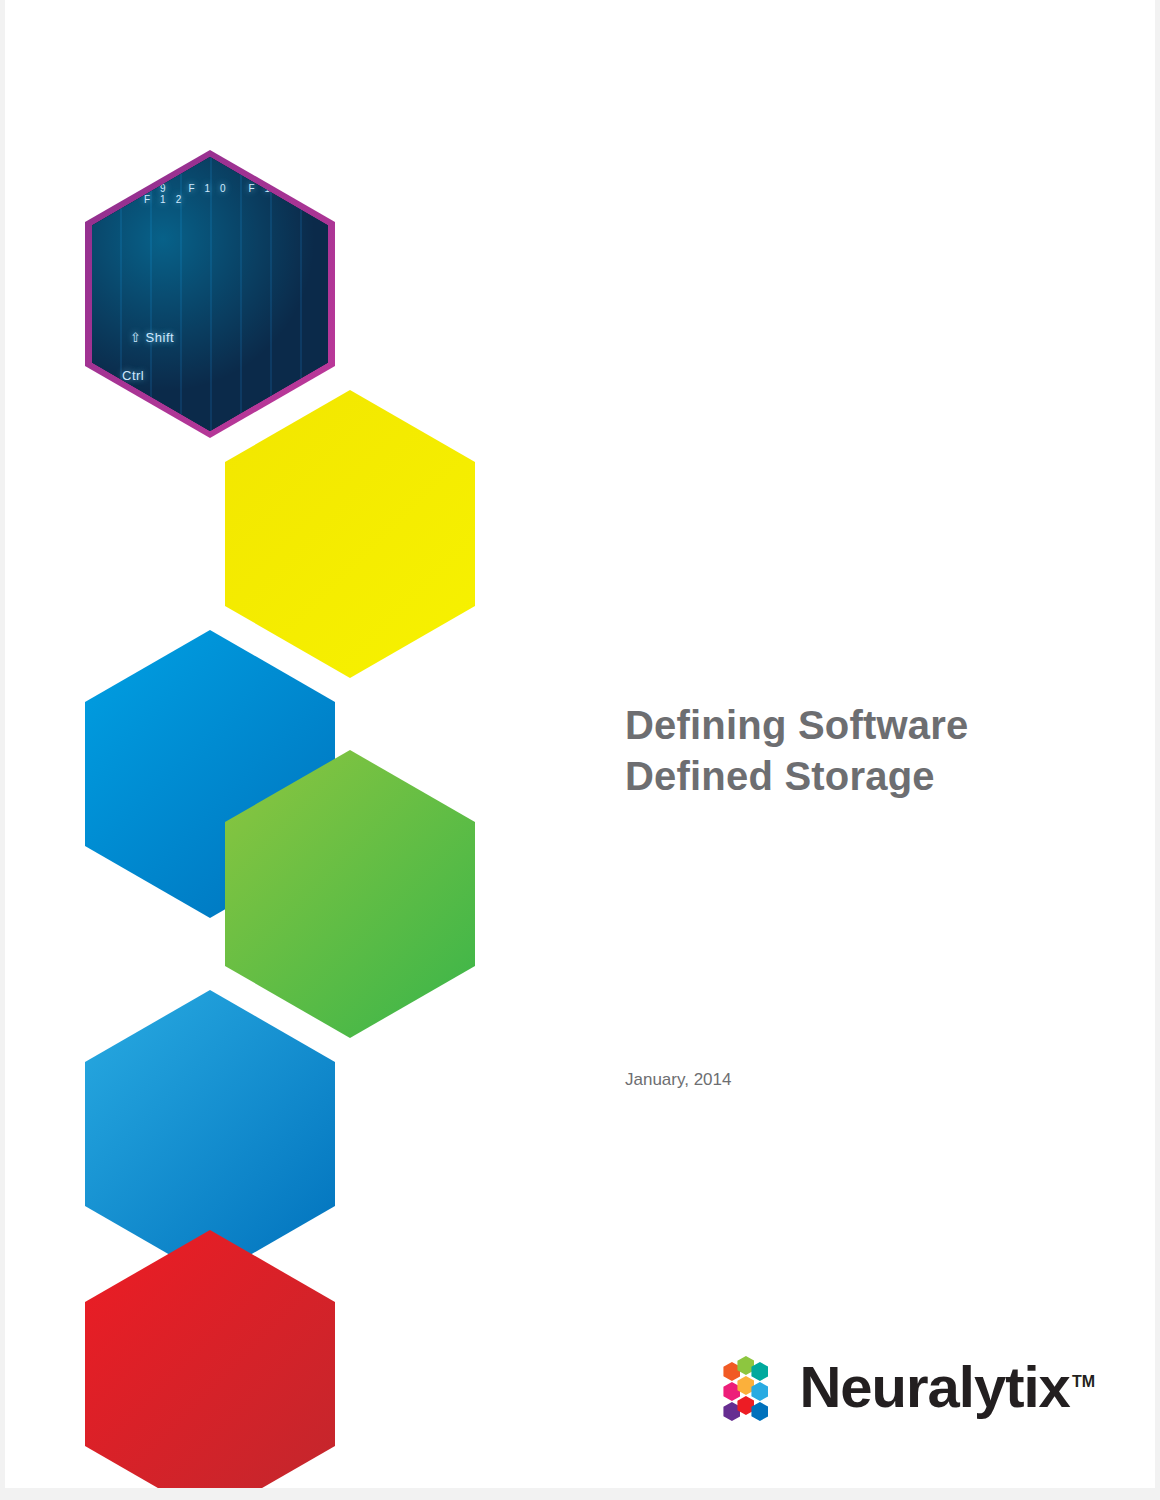F9 F10 F11 F12
⇧ Shift
Ctrl
01 0110 1001 0011 1010 0101 1100 0110 1001 0011
ANALYTICS
1101010100101010 0110101001010101
0101 1010 0110 1001 0011 1100 0101 1010 0110
Defining Software
Defined Storage
January, 2014
NeuralytixTM